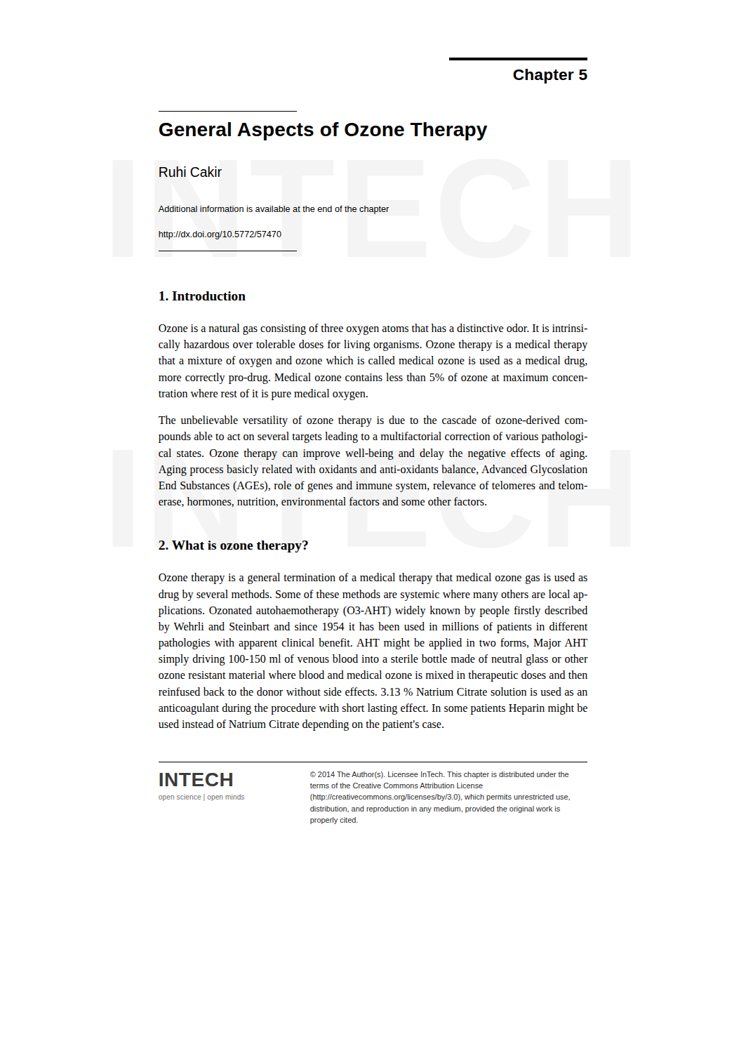INTECH
INTECH
Chapter 5
General Aspects of Ozone Therapy
Ruhi Cakir
Additional information is available at the end of the chapter
http://dx.doi.org/10.5772/57470
1. Introduction
Ozone is a natural gas consisting of three oxygen atoms that has a distinctive odor. It is intrinsically hazardous over tolerable doses for living organisms. Ozone therapy is a medical therapy that a mixture of oxygen and ozone which is called medical ozone is used as a medical drug, more correctly pro-drug. Medical ozone contains less than 5% of ozone at maximum concentration where rest of it is pure medical oxygen.
The unbelievable versatility of ozone therapy is due to the cascade of ozone-derived compounds able to act on several targets leading to a multifactorial correction of various pathological states. Ozone therapy can improve well-being and delay the negative effects of aging. Aging process basicly related with oxidants and anti-oxidants balance, Advanced Glycoslation End Substances (AGEs), role of genes and immune system, relevance of telomeres and telomerase, hormones, nutrition, environmental factors and some other factors.
2. What is ozone therapy?
Ozone therapy is a general termination of a medical therapy that medical ozone gas is used as drug by several methods. Some of these methods are systemic where many others are local applications. Ozonated autohaemotherapy (O3-AHT) widely known by people firstly described by Wehrli and Steinbart and since 1954 it has been used in millions of patients in different pathologies with apparent clinical benefit. AHT might be applied in two forms, Major AHT simply driving 100-150 ml of venous blood into a sterile bottle made of neutral glass or other ozone resistant material where blood and medical ozone is mixed in therapeutic doses and then reinfused back to the donor without side effects. 3.13 % Natrium Citrate solution is used as an anticoagulant during the procedure with short lasting effect. In some patients Heparin might be used instead of Natrium Citrate depending on the patient's case.
INTECH
open science | open minds
© 2014 The Author(s). Licensee InTech. This chapter is distributed under the terms of the Creative Commons Attribution License (http://creativecommons.org/licenses/by/3.0), which permits unrestricted use, distribution, and reproduction in any medium, provided the original work is properly cited.